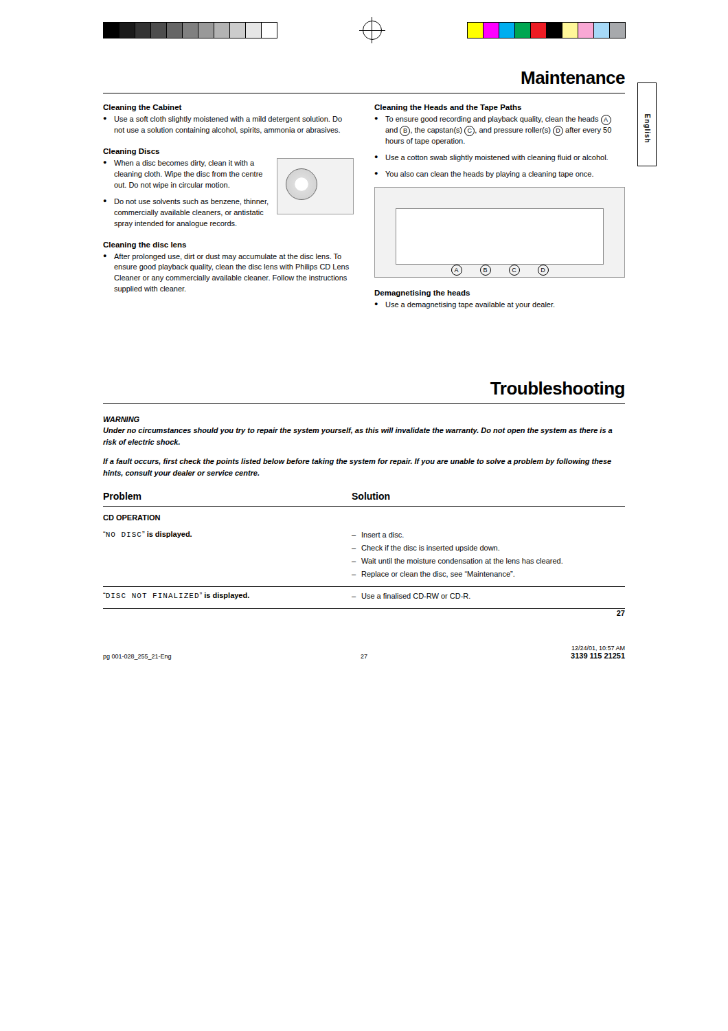English
Maintenance
Cleaning the Cabinet
Use a soft cloth slightly moistened with a mild detergent solution. Do not use a solution containing alcohol, spirits, ammonia or abrasives.
Cleaning Discs
When a disc becomes dirty, clean it with a cleaning cloth. Wipe the disc from the centre out. Do not wipe in circular motion.
Do not use solvents such as benzene, thinner, commercially available cleaners, or antistatic spray intended for analogue records.
Cleaning the disc lens
After prolonged use, dirt or dust may accumulate at the disc lens. To ensure good playback quality, clean the disc lens with Philips CD Lens Cleaner or any commercially available cleaner. Follow the instructions supplied with cleaner.
Cleaning the Heads and the Tape Paths
To ensure good recording and playback quality, clean the heads A and B, the capstan(s) C, and pressure roller(s) D after every 50 hours of tape operation.
Use a cotton swab slightly moistened with cleaning fluid or alcohol.
You also can clean the heads by playing a cleaning tape once.
ABCD
Demagnetising the heads
Use a demagnetising tape available at your dealer.
Troubleshooting
WARNING
Under no circumstances should you try to repair the system yourself, as this will invalidate the warranty. Do not open the system as there is a risk of electric shock.
If a fault occurs, first check the points listed below before taking the system for repair. If you are unable to solve a problem by following these hints, consult your dealer or service centre.
| Problem | Solution |
| --- | --- |
| CD OPERATION |
| “ NO DISC ” is displayed. | Insert a disc. Check if the disc is inserted upside down. Wait until the moisture condensation at the lens has cleared. Replace or clean the disc, see “Maintenance”. |
| “ DISC NOT FINALIZED ” is displayed. | Use a finalised CD-RW or CD-R. |
27
pg 001-028_255_21-Eng
27
12/24/01, 10:57 AM
3139 115 21251